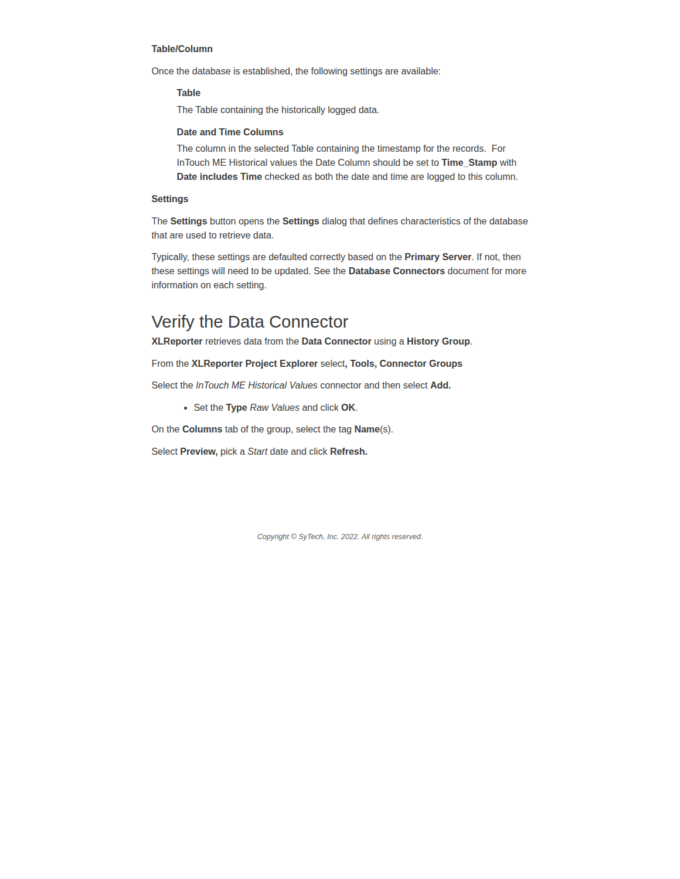Table/Column
Once the database is established, the following settings are available:
Table
The Table containing the historically logged data.
Date and Time Columns
The column in the selected Table containing the timestamp for the records. For InTouch ME Historical values the Date Column should be set to Time_Stamp with Date includes Time checked as both the date and time are logged to this column.
Settings
The Settings button opens the Settings dialog that defines characteristics of the database that are used to retrieve data.
Typically, these settings are defaulted correctly based on the Primary Server. If not, then these settings will need to be updated. See the Database Connectors document for more information on each setting.
Verify the Data Connector
XLReporter retrieves data from the Data Connector using a History Group.
From the XLReporter Project Explorer select, Tools, Connector Groups
Select the InTouch ME Historical Values connector and then select Add.
Set the Type Raw Values and click OK.
On the Columns tab of the group, select the tag Name(s).
Select Preview, pick a Start date and click Refresh.
Copyright © SyTech, Inc. 2022. All rights reserved.